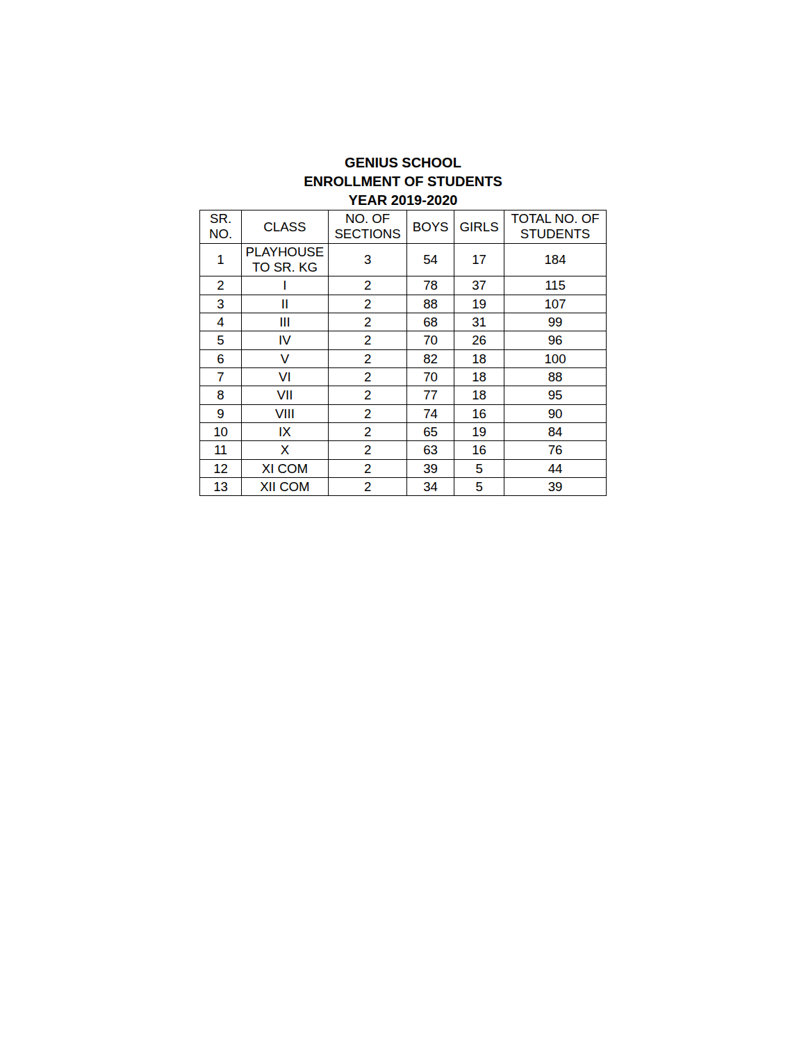GENIUS SCHOOL ENROLLMENT OF STUDENTS YEAR 2019-2020
| SR. NO. | CLASS | NO. OF SECTIONS | BOYS | GIRLS | TOTAL NO. OF STUDENTS |
| --- | --- | --- | --- | --- | --- |
| 1 | PLAYHOUSE TO SR. KG | 3 | 54 | 17 | 184 |
| 2 | I | 2 | 78 | 37 | 115 |
| 3 | II | 2 | 88 | 19 | 107 |
| 4 | III | 2 | 68 | 31 | 99 |
| 5 | IV | 2 | 70 | 26 | 96 |
| 6 | V | 2 | 82 | 18 | 100 |
| 7 | VI | 2 | 70 | 18 | 88 |
| 8 | VII | 2 | 77 | 18 | 95 |
| 9 | VIII | 2 | 74 | 16 | 90 |
| 10 | IX | 2 | 65 | 19 | 84 |
| 11 | X | 2 | 63 | 16 | 76 |
| 12 | XI COM | 2 | 39 | 5 | 44 |
| 13 | XII COM | 2 | 34 | 5 | 39 |